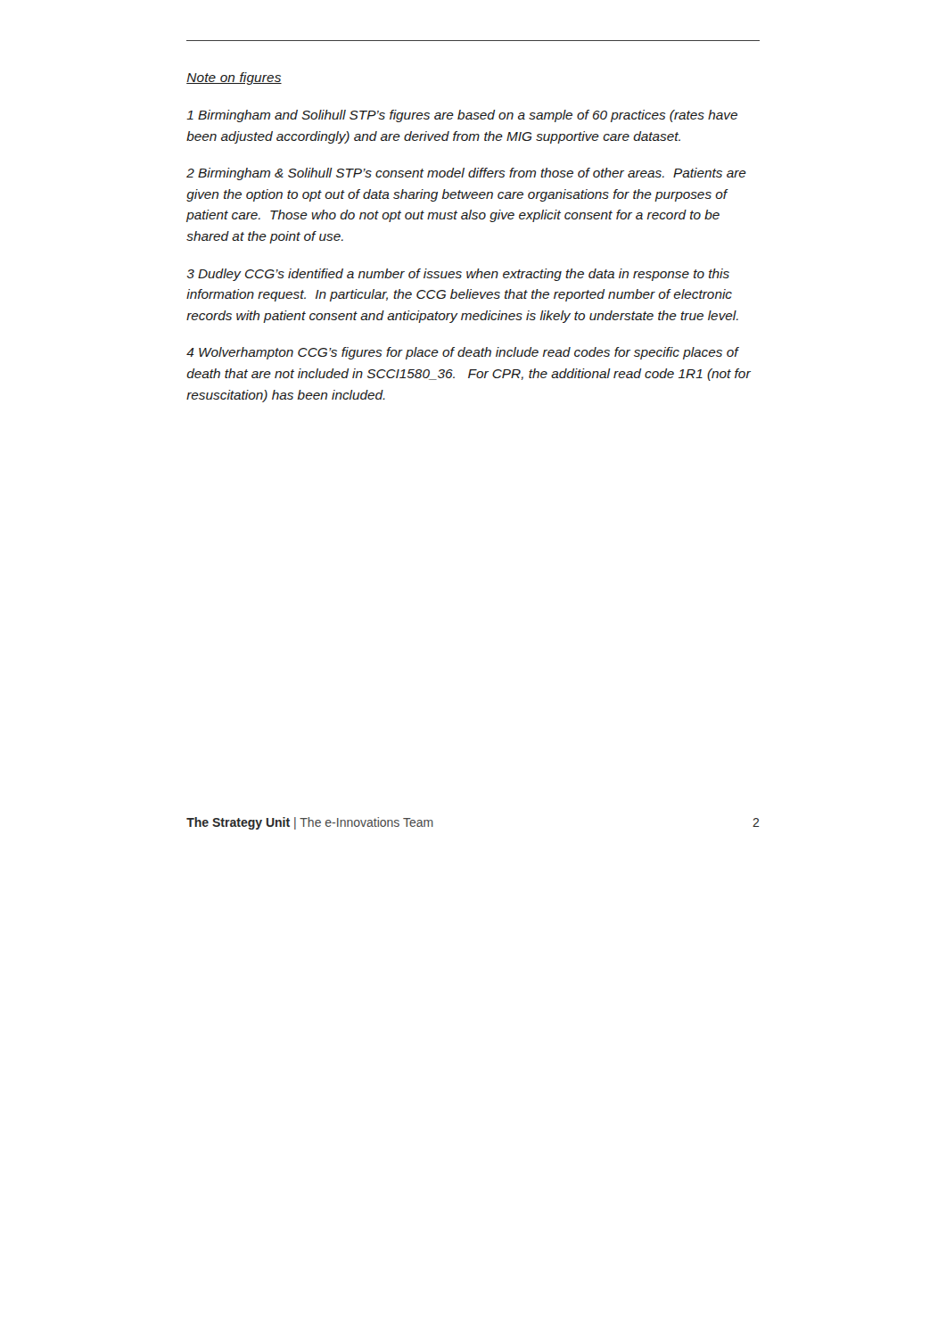Note on figures
1 Birmingham and Solihull STP’s figures are based on a sample of 60 practices (rates have been adjusted accordingly) and are derived from the MIG supportive care dataset.
2 Birmingham & Solihull STP’s consent model differs from those of other areas. Patients are given the option to opt out of data sharing between care organisations for the purposes of patient care. Those who do not opt out must also give explicit consent for a record to be shared at the point of use.
3 Dudley CCG’s identified a number of issues when extracting the data in response to this information request. In particular, the CCG believes that the reported number of electronic records with patient consent and anticipatory medicines is likely to understate the true level.
4 Wolverhampton CCG’s figures for place of death include read codes for specific places of death that are not included in SCCI1580_36. For CPR, the additional read code 1R1 (not for resuscitation) has been included.
The Strategy Unit | The e-Innovations Team
2